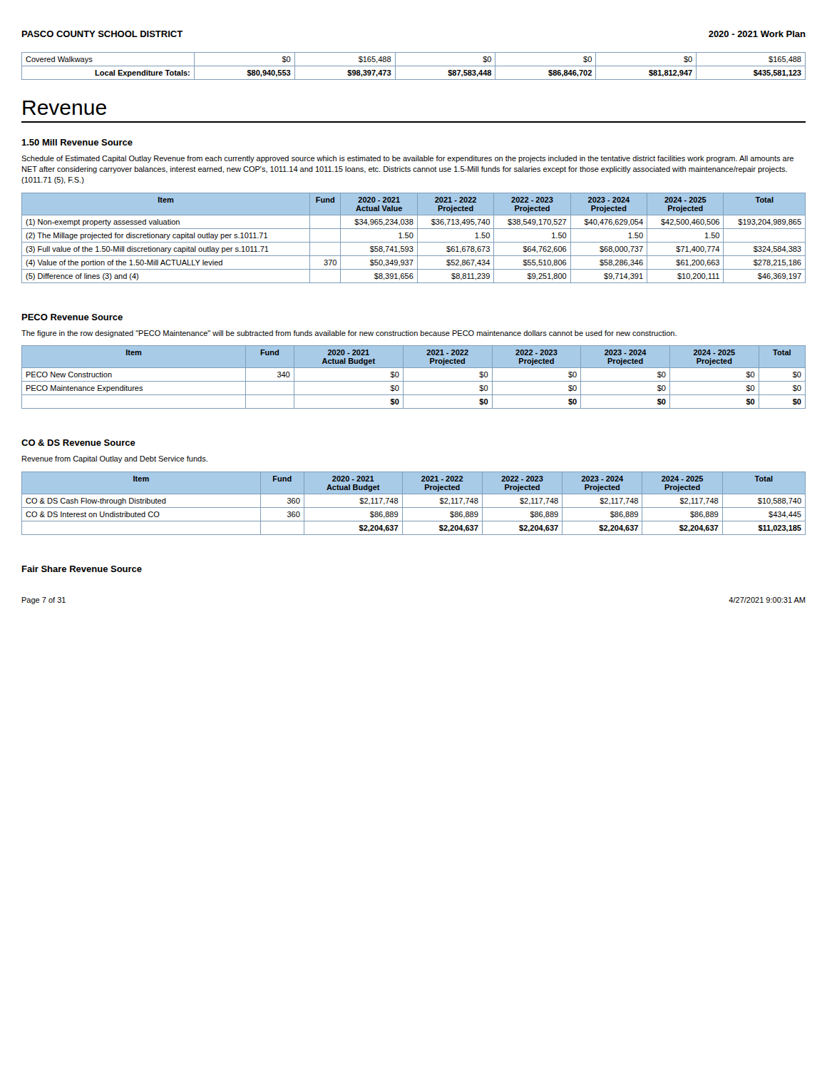PASCO COUNTY SCHOOL DISTRICT
2020 - 2021 Work Plan
| Covered Walkways | $0 | $165,488 | $0 | $0 | $0 | $165,488 |
| Local Expenditure Totals: | $80,940,553 | $98,397,473 | $87,583,448 | $86,846,702 | $81,812,947 | $435,581,123 |
Revenue
1.50 Mill Revenue Source
Schedule of Estimated Capital Outlay Revenue from each currently approved source which is estimated to be available for expenditures on the projects included in the tentative district facilities work program. All amounts are NET after considering carryover balances, interest earned, new COP's, 1011.14 and 1011.15 loans, etc. Districts cannot use 1.5-Mill funds for salaries except for those explicitly associated with maintenance/repair projects. (1011.71 (5), F.S.)
| Item | Fund | 2020 - 2021 Actual Value | 2021 - 2022 Projected | 2022 - 2023 Projected | 2023 - 2024 Projected | 2024 - 2025 Projected | Total |
| --- | --- | --- | --- | --- | --- | --- | --- |
| (1) Non-exempt property assessed valuation | | $34,965,234,038 | $36,713,495,740 | $38,549,170,527 | $40,476,629,054 | $42,500,460,506 | $193,204,989,865 |
| (2) The Millage projected for discretionary capital outlay per s.1011.71 | | 1.50 | 1.50 | 1.50 | 1.50 | 1.50 | |
| (3) Full value of the 1.50-Mill discretionary capital outlay per s.1011.71 | | $58,741,593 | $61,678,673 | $64,762,606 | $68,000,737 | $71,400,774 | $324,584,383 |
| (4) Value of the portion of the 1.50-Mill ACTUALLY levied | 370 | $50,349,937 | $52,867,434 | $55,510,806 | $58,286,346 | $61,200,663 | $278,215,186 |
| (5) Difference of lines (3) and (4) | | $8,391,656 | $8,811,239 | $9,251,800 | $9,714,391 | $10,200,111 | $46,369,197 |
PECO Revenue Source
The figure in the row designated "PECO Maintenance" will be subtracted from funds available for new construction because PECO maintenance dollars cannot be used for new construction.
| Item | Fund | 2020 - 2021 Actual Budget | 2021 - 2022 Projected | 2022 - 2023 Projected | 2023 - 2024 Projected | 2024 - 2025 Projected | Total |
| --- | --- | --- | --- | --- | --- | --- | --- |
| PECO New Construction | 340 | $0 | $0 | $0 | $0 | $0 | $0 |
| PECO Maintenance Expenditures | | $0 | $0 | $0 | $0 | $0 | $0 |
| | | $0 | $0 | $0 | $0 | $0 | $0 |
CO & DS Revenue Source
Revenue from Capital Outlay and Debt Service funds.
| Item | Fund | 2020 - 2021 Actual Budget | 2021 - 2022 Projected | 2022 - 2023 Projected | 2023 - 2024 Projected | 2024 - 2025 Projected | Total |
| --- | --- | --- | --- | --- | --- | --- | --- |
| CO & DS Cash Flow-through Distributed | 360 | $2,117,748 | $2,117,748 | $2,117,748 | $2,117,748 | $2,117,748 | $10,588,740 |
| CO & DS Interest on Undistributed CO | 360 | $86,889 | $86,889 | $86,889 | $86,889 | $86,889 | $434,445 |
| | | $2,204,637 | $2,204,637 | $2,204,637 | $2,204,637 | $2,204,637 | $11,023,185 |
Fair Share Revenue Source
Page 7 of 31
4/27/2021 9:00:31 AM